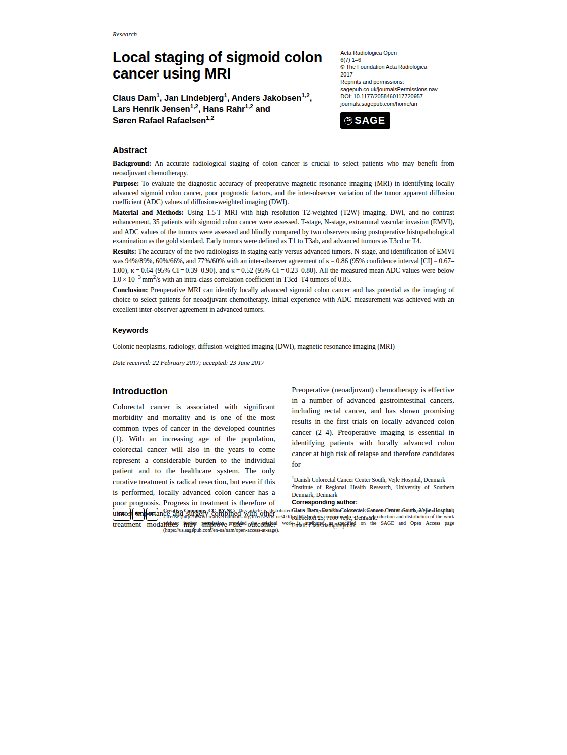Research
Local staging of sigmoid colon
cancer using MRI
Claus Dam1, Jan Lindebjerg1, Anders Jakobsen1,2,
Lars Henrik Jensen1,2, Hans Rahr1,2 and
Søren Rafael Rafaelsen1,2
Acta Radiologica Open
6(7) 1–6
© The Foundation Acta Radiologica
2017
Reprints and permissions:
sagepub.co.uk/journalsPermissions.nav
DOI: 10.1177/2058460117720957
journals.sagepub.com/home/arr
SAGE
Abstract
Background: An accurate radiological staging of colon cancer is crucial to select patients who may benefit from neoadjuvant chemotherapy.
Purpose: To evaluate the diagnostic accuracy of preoperative magnetic resonance imaging (MRI) in identifying locally advanced sigmoid colon cancer, poor prognostic factors, and the inter-observer variation of the tumor apparent diffusion coefficient (ADC) values of diffusion-weighted imaging (DWI).
Material and Methods: Using 1.5 T MRI with high resolution T2-weighted (T2W) imaging, DWI, and no contrast enhancement, 35 patients with sigmoid colon cancer were assessed. T-stage, N-stage, extramural vascular invasion (EMVI), and ADC values of the tumors were assessed and blindly compared by two observers using postoperative histopathological examination as the gold standard. Early tumors were defined as T1 to T3ab, and advanced tumors as T3cd or T4.
Results: The accuracy of the two radiologists in staging early versus advanced tumors, N-stage, and identification of EMVI was 94%/89%, 60%/66%, and 77%/60% with an inter-observer agreement of κ = 0.86 (95% confidence interval [CI] = 0.67–1.00), κ = 0.64 (95% CI = 0.39–0.90), and κ = 0.52 (95% CI = 0.23–0.80). All the measured mean ADC values were below 1.0 × 10−3 mm2/s with an intra-class correlation coefficient in T3cd–T4 tumors of 0.85.
Conclusion: Preoperative MRI can identify locally advanced sigmoid colon cancer and has potential as the imaging of choice to select patients for neoadjuvant chemotherapy. Initial experience with ADC measurement was achieved with an excellent inter-observer agreement in advanced tumors.
Keywords
Colonic neoplasms, radiology, diffusion-weighted imaging (DWI), magnetic resonance imaging (MRI)
Date received: 22 February 2017; accepted: 23 June 2017
Introduction
Colorectal cancer is associated with significant morbidity and mortality and is one of the most common types of cancer in the developed countries (1). With an increasing age of the population, colorectal cancer will also in the years to come represent a considerable burden to the individual patient and to the healthcare system. The only curative treatment is radical resection, but even if this is performed, locally advanced colon cancer has a poor prognosis. Progress in treatment is therefore of utmost importance and surgery combined with other treatment modalities may improve the outcome. Preoperative (neoadjuvant) chemotherapy is effective in a number of advanced gastrointestinal cancers, including rectal cancer, and has shown promising results in the first trials on locally advanced colon cancer (2–4). Preoperative imaging is essential in identifying patients with locally advanced colon cancer at high risk of relapse and therefore candidates for
1Danish Colorectal Cancer Center South, Vejle Hospital, Denmark
2Institute of Regional Health Research, University of Southern Denmark, Denmark
Corresponding author:
Claus Dam, Danish Colorectal Cancer Center South, Vejle Hospital, Kabbeltoft 25, 7100 Vejle, Denmark.
Email: Claus.dam@rsyd.dk
CC
BY
NC
Creative Commons CC BY-NC: This article is distributed under the terms of the Creative Commons Attribution-NonCommercial 4.0 License (http://www.creativecommons.org/licenses/by-nc/4.0/) which permits non-commercial use, reproduction and distribution of the work without further permission provided the original work is attributed as specified on the SAGE and Open Access page (https://us.sagepub.com/en-us/nam/open-access-at-sage).